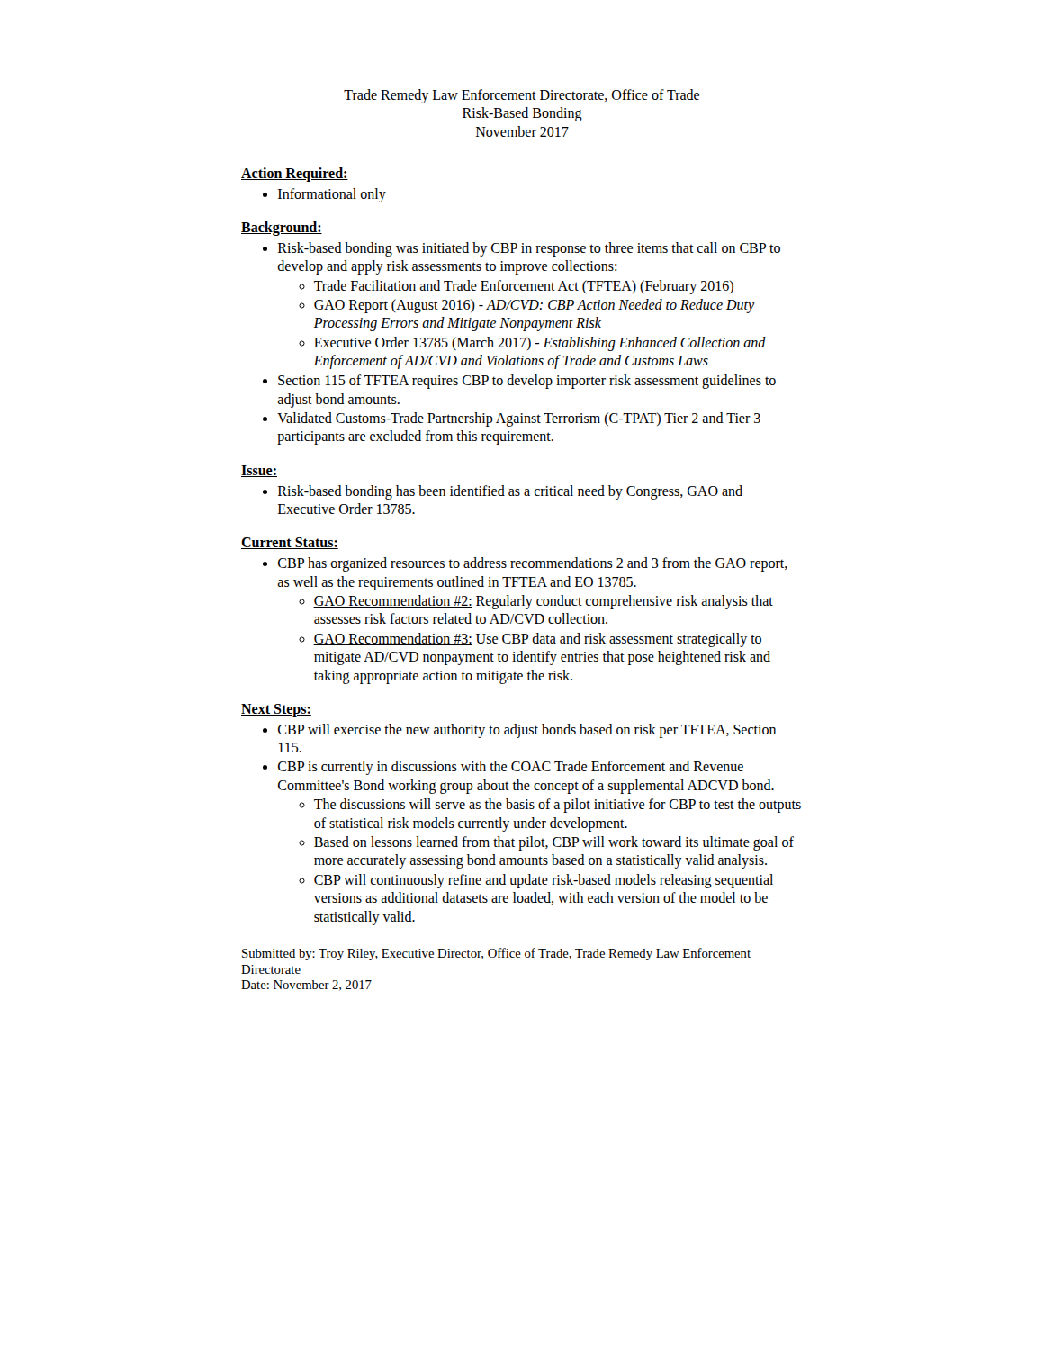Trade Remedy Law Enforcement Directorate, Office of Trade
Risk-Based Bonding
November 2017
Action Required:
Informational only
Background:
Risk-based bonding was initiated by CBP in response to three items that call on CBP to develop and apply risk assessments to improve collections:
Trade Facilitation and Trade Enforcement Act (TFTEA) (February 2016)
GAO Report (August 2016) - AD/CVD: CBP Action Needed to Reduce Duty Processing Errors and Mitigate Nonpayment Risk
Executive Order 13785 (March 2017) - Establishing Enhanced Collection and Enforcement of AD/CVD and Violations of Trade and Customs Laws
Section 115 of TFTEA requires CBP to develop importer risk assessment guidelines to adjust bond amounts.
Validated Customs-Trade Partnership Against Terrorism (C-TPAT) Tier 2 and Tier 3 participants are excluded from this requirement.
Issue:
Risk-based bonding has been identified as a critical need by Congress, GAO and Executive Order 13785.
Current Status:
CBP has organized resources to address recommendations 2 and 3 from the GAO report, as well as the requirements outlined in TFTEA and EO 13785.
GAO Recommendation #2: Regularly conduct comprehensive risk analysis that assesses risk factors related to AD/CVD collection.
GAO Recommendation #3: Use CBP data and risk assessment strategically to mitigate AD/CVD nonpayment to identify entries that pose heightened risk and taking appropriate action to mitigate the risk.
Next Steps:
CBP will exercise the new authority to adjust bonds based on risk per TFTEA, Section 115.
CBP is currently in discussions with the COAC Trade Enforcement and Revenue Committee's Bond working group about the concept of a supplemental ADCVD bond.
The discussions will serve as the basis of a pilot initiative for CBP to test the outputs of statistical risk models currently under development.
Based on lessons learned from that pilot, CBP will work toward its ultimate goal of more accurately assessing bond amounts based on a statistically valid analysis.
CBP will continuously refine and update risk-based models releasing sequential versions as additional datasets are loaded, with each version of the model to be statistically valid.
Submitted by: Troy Riley, Executive Director, Office of Trade, Trade Remedy Law Enforcement Directorate
Date: November 2, 2017